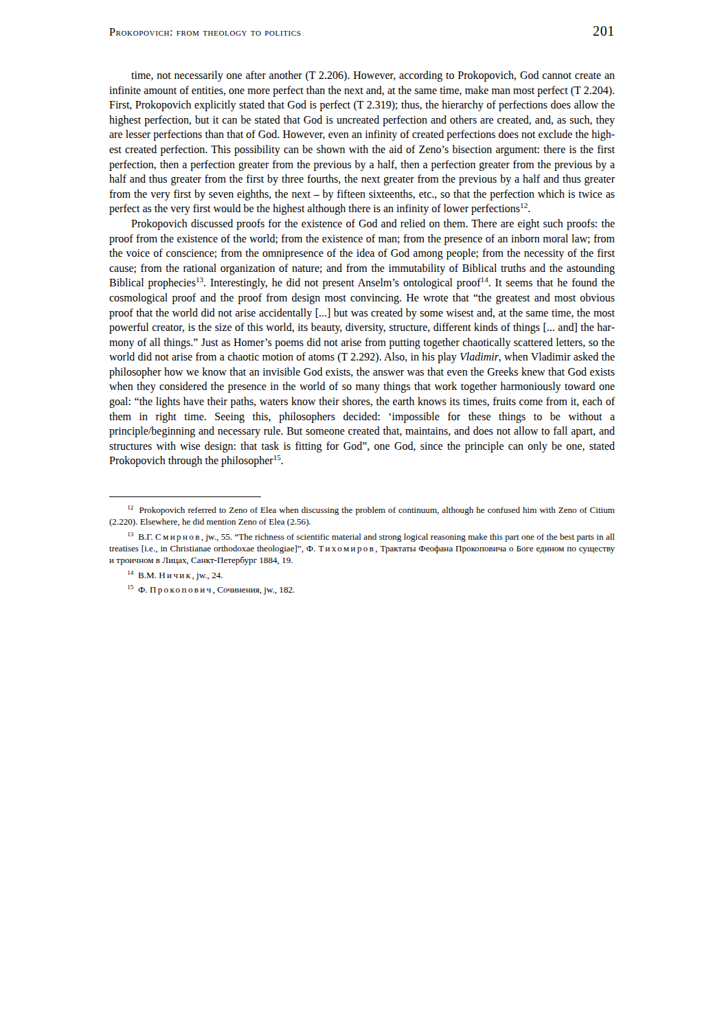Prokopovich: from theology to politics 201
time, not necessarily one after another (T 2.206). However, according to Prokopovich, God cannot create an infinite amount of entities, one more perfect than the next and, at the same time, make man most perfect (T 2.204). First, Prokopovich explicitly stated that God is perfect (T 2.319); thus, the hierarchy of perfections does allow the highest perfection, but it can be stated that God is uncreated perfection and others are created, and, as such, they are lesser perfections than that of God. However, even an infinity of created perfections does not exclude the highest created perfection. This possibility can be shown with the aid of Zeno’s bisection argument: there is the first perfection, then a perfection greater from the previous by a half, then a perfection greater from the previous by a half and thus greater from the first by three fourths, the next greater from the previous by a half and thus greater from the very first by seven eighths, the next – by fifteen sixteenths, etc., so that the perfection which is twice as perfect as the very first would be the highest although there is an infinity of lower perfections12.
Prokopovich discussed proofs for the existence of God and relied on them. There are eight such proofs: the proof from the existence of the world; from the existence of man; from the presence of an inborn moral law; from the voice of conscience; from the omnipresence of the idea of God among people; from the necessity of the first cause; from the rational organization of nature; and from the immutability of Biblical truths and the astounding Biblical prophecies13. Interestingly, he did not present Anselm’s ontological proof14. It seems that he found the cosmological proof and the proof from design most convincing. He wrote that “the greatest and most obvious proof that the world did not arise accidentally [...] but was created by some wisest and, at the same time, the most powerful creator, is the size of this world, its beauty, diversity, structure, different kinds of things [... and] the harmony of all things.” Just as Homer’s poems did not arise from putting together chaotically scattered letters, so the world did not arise from a chaotic motion of atoms (T 2.292). Also, in his play Vladimir, when Vladimir asked the philosopher how we know that an invisible God exists, the answer was that even the Greeks knew that God exists when they considered the presence in the world of so many things that work together harmoniously toward one goal: “the lights have their paths, waters know their shores, the earth knows its times, fruits come from it, each of them in right time. Seeing this, philosophers decided: ‘impossible for these things to be without a principle/beginning and necessary rule. But someone created that, maintains, and does not allow to fall apart, and structures with wise design: that task is fitting for God”, one God, since the principle can only be one, stated Prokopovich through the philosopher15.
12 Prokopovich referred to Zeno of Elea when discussing the problem of continuum, although he confused him with Zeno of Citium (2.220). Elsewhere, he did mention Zeno of Elea (2.56).
13 В.Г. Смирнов, jw., 55. “The richness of scientific material and strong logical reasoning make this part one of the best parts in all treatises [i.e., in Christianae orthodoxae theologiae]”, Ф. Тихомиров, Трактаты Феофана Прокоповича о Боге едином по существу и троичном в Лицах, Санкт-Петербург 1884, 19.
14 В.М. Ничик, jw., 24.
15 Ф. Прокопович, Сочинения, jw., 182.